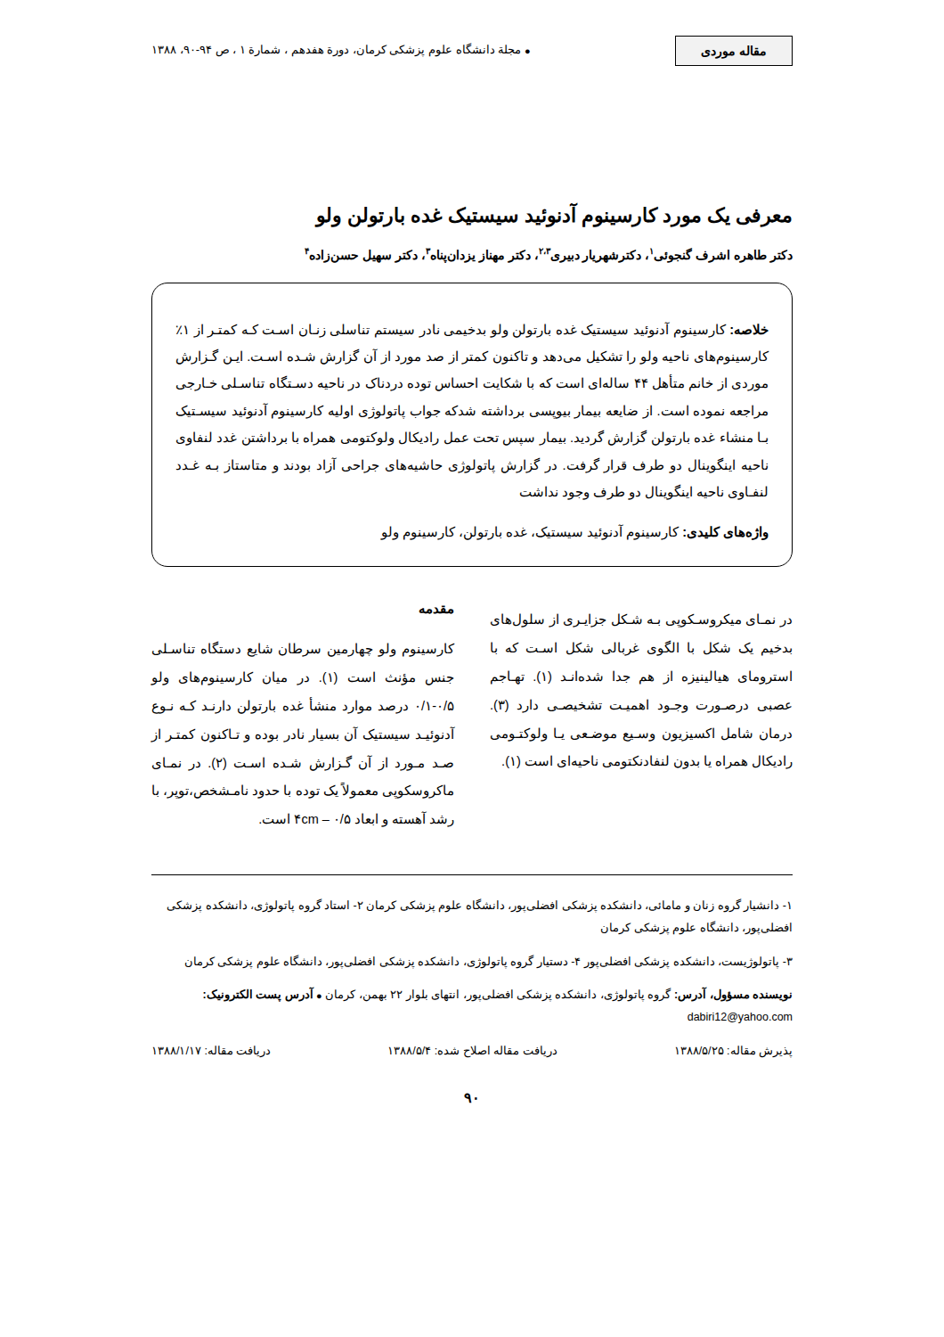مقاله موردی
● مجلة دانشگاه علوم پزشکی کرمان، دورة هفدهم ، شمارة ۱ ، ص ۹۴-۹۰، ۱۳۸۸
معرفی یک مورد کارسینوم آدنوئید سیستیک غده بارتولن ولو
دکتر طاهره اشرف گنجوئی۱، دکترشهریار دبیری۲،۳، دکتر مهناز یزدان‌پناه۳، دکتر سهیل حسن‌زاده۴
خلاصه: کارسینوم آدنوئید سیستیک غده بارتولن ولو بدخیمی نادر سیستم تناسلی زنـان اسـت کـه کمتـر از ۱٪ کارسینوم‌های ناحیه ولو را تشکیل می‌دهد و تاکنون کمتر از صد مورد از آن گزارش شـده اسـت. ایـن گـزارش موردی از خانم متأهل ۴۴ ساله‌ای است که با شکایت احساس توده دردناک در ناحیه دسـتگاه تناسـلی خـارجی مراجعه نموده است. از ضایعه بیمار بیوپسی برداشته شدکه جواب پاتولوژی اولیه کارسینوم آدنوئید سیسـتیک بـا منشاء غده بارتولن گزارش گردید. بیمار سپس تحت عمل رادیکال ولوکتومی همراه با برداشتن غدد لنفاوی ناحیه اینگوینال دو طرف قرار گرفت. در گزارش پاتولوژی حاشیه‌های جراحی آزاد بودند و متاستاز بـه غـدد لنفـاوی ناحیه اینگوینال دو طرف وجود نداشت
واژه‌های کلیدی: کارسینوم آدنوئید سیستیک، غده بارتولن، کارسینوم ولو
در نمـای میکروسـکوپی بـه شـکل جزایـری از سلول‌های بدخیم یک شکل با الگوی غربالی شکل اسـت که با استرومای هیالینیزه از هم جدا شده‌انـد (۱). تهـاجم عصبی درصـورت وجـود اهمیـت تشخیصـی دارد (۳). درمان شامل اکسیزیون وسـیع موضـعی یـا ولوکتـومی رادیکال همراه یا بدون لنفادنکتومی ناحیه‌ای است (۱).
مقدمه
کارسینوم ولو چهارمین سرطان شایع دستگاه تناسـلی جنس مؤنث است (۱). در میان کارسینوم‌های ولو ۰/۵-۰/۱ درصد موارد منشأ غده بارتولن دارنـد کـه نـوع آدنوئیـد سیستیک آن بسیار نادر بوده و تـاکنون کمتـر از صـد مـورد از آن گـزارش شـده اسـت (۲). در نمـای ماکروسکوپی معمولاً یک توده با حدود نامـشخص،توپر، با رشد آهسته و ابعاد ۴cm – ۰/۵ است.
۱- دانشیار گروه زنان و مامائی، دانشکده پزشکی افضلی‌پور، دانشگاه علوم پزشکی کرمان ۲- استاد گروه پاتولوژی، دانشکده پزشکی افضلی‌پور، دانشگاه علوم پزشکی کرمان
۳- پاتولوژیست، دانشکده پزشکی افضلی‌پور ۴- دستیار گروه پاتولوژی، دانشکده پزشکی افضلی‌پور، دانشگاه علوم پزشکی کرمان
نویسنده مسؤول، آدرس: گروه پاتولوژی، دانشکده پزشکی افضلی‌پور، انتهای بلوار ۲۲ بهمن، کرمان ● آدرس پست الکترونیک: dabiri12@yahoo.com
پذیرش مقاله: ۱۳۸۸/۵/۲۵ دریافت مقاله اصلاح شده: ۱۳۸۸/۵/۴ دریافت مقاله: ۱۳۸۸/۱/۱۷
۹۰